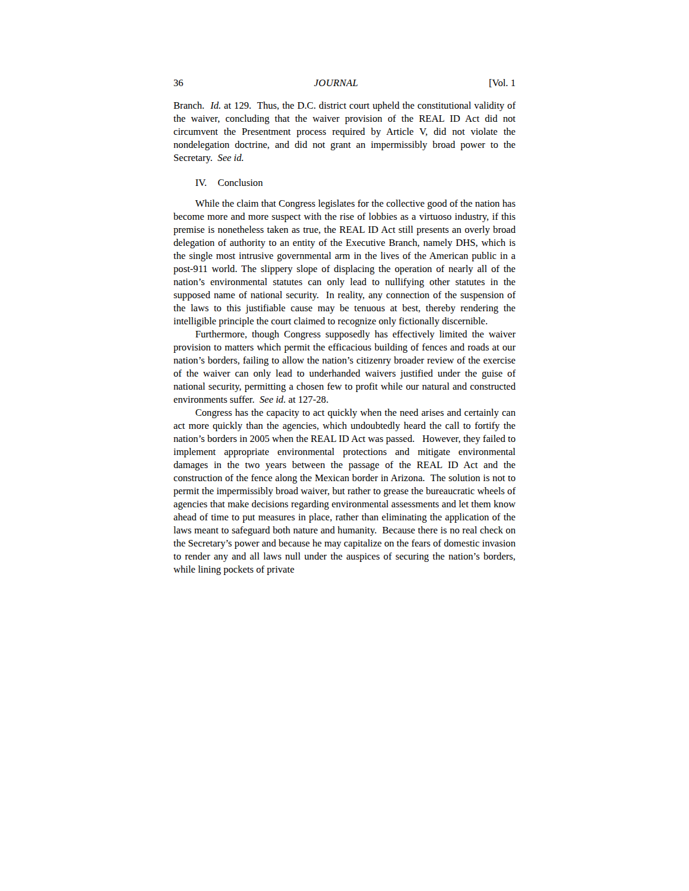36 JOURNAL [Vol. 1
Branch. Id. at 129. Thus, the D.C. district court upheld the constitutional validity of the waiver, concluding that the waiver provision of the REAL ID Act did not circumvent the Presentment process required by Article V, did not violate the nondelegation doctrine, and did not grant an impermissibly broad power to the Secretary. See id.
IV. Conclusion
While the claim that Congress legislates for the collective good of the nation has become more and more suspect with the rise of lobbies as a virtuoso industry, if this premise is nonetheless taken as true, the REAL ID Act still presents an overly broad delegation of authority to an entity of the Executive Branch, namely DHS, which is the single most intrusive governmental arm in the lives of the American public in a post-911 world. The slippery slope of displacing the operation of nearly all of the nation’s environmental statutes can only lead to nullifying other statutes in the supposed name of national security. In reality, any connection of the suspension of the laws to this justifiable cause may be tenuous at best, thereby rendering the intelligible principle the court claimed to recognize only fictionally discernible.
Furthermore, though Congress supposedly has effectively limited the waiver provision to matters which permit the efficacious building of fences and roads at our nation’s borders, failing to allow the nation’s citizenry broader review of the exercise of the waiver can only lead to underhanded waivers justified under the guise of national security, permitting a chosen few to profit while our natural and constructed environments suffer. See id. at 127-28.
Congress has the capacity to act quickly when the need arises and certainly can act more quickly than the agencies, which undoubtedly heard the call to fortify the nation’s borders in 2005 when the REAL ID Act was passed. However, they failed to implement appropriate environmental protections and mitigate environmental damages in the two years between the passage of the REAL ID Act and the construction of the fence along the Mexican border in Arizona. The solution is not to permit the impermissibly broad waiver, but rather to grease the bureaucratic wheels of agencies that make decisions regarding environmental assessments and let them know ahead of time to put measures in place, rather than eliminating the application of the laws meant to safeguard both nature and humanity. Because there is no real check on the Secretary’s power and because he may capitalize on the fears of domestic invasion to render any and all laws null under the auspices of securing the nation’s borders, while lining pockets of private